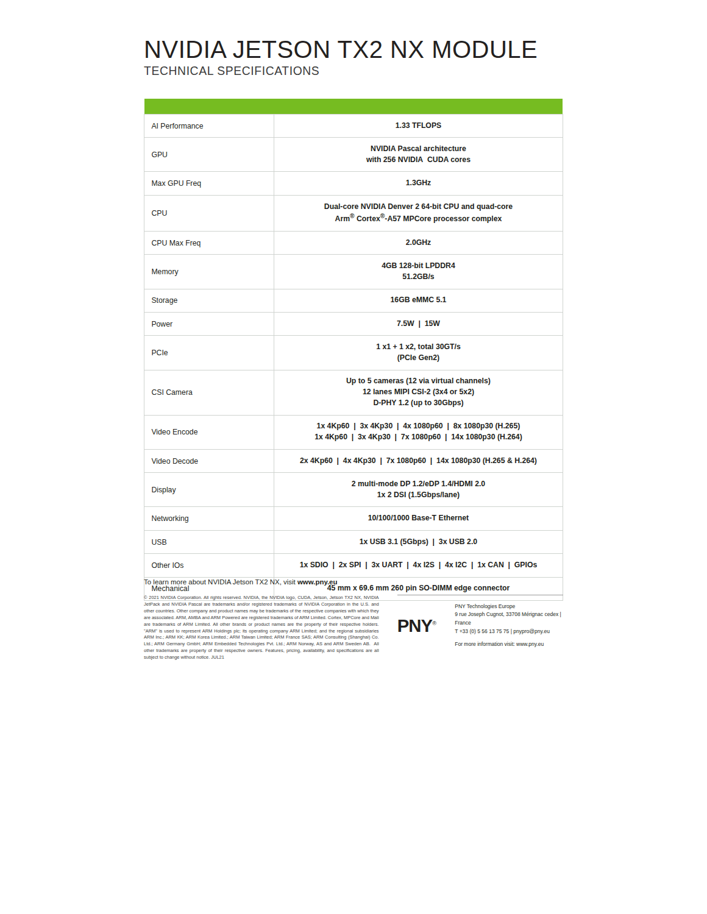NVIDIA Jetson TX2 NX Module
Technical Specifications
| AI Performance | 1.33 TFLOPS |
| GPU | NVIDIA Pascal architecture with 256 NVIDIA CUDA cores |
| Max GPU Freq | 1.3GHz |
| CPU | Dual-core NVIDIA Denver 2 64-bit CPU and quad-core Arm ® Cortex ® -A57 MPCore processor complex |
| CPU Max Freq | 2.0GHz |
| Memory | 4GB 128-bit LPDDR4 51.2GB/s |
| Storage | 16GB eMMC 5.1 |
| Power | 7.5W / 15W |
| PCIe | 1 x1 + 1 x2, total 30GT/s (PCIe Gen2) |
| CSI Camera | Up to 5 cameras (12 via virtual channels) 12 lanes MIPI CSI-2 (3x4 or 5x2) D-PHY 1.2 (up to 30Gbps) |
| Video Encode | 1x 4Kp60 / 3x 4Kp30 / 4x 1080p60 / 8x 1080p30 (H.265) 1x 4Kp60 / 3x 4Kp30 / 7x 1080p60 / 14x 1080p30 (H.264) |
| Video Decode | 2x 4Kp60 / 4x 4Kp30 / 7x 1080p60 / 14x 1080p30 (H.265 & H.264) |
| Display | 2 multi-mode DP 1.2/eDP 1.4/HDMI 2.0 1x 2 DSI (1.5Gbps/lane) |
| Networking | 10/100/1000 Base-T Ethernet |
| USB | 1x USB 3.1 (5Gbps) / 3x USB 2.0 |
| Other IOs | 1x SDIO / 2x SPI / 3x UART / 4x I2S / 4x I2C / 1x CAN / GPIOs |
| Mechanical | 45 mm x 69.6 mm 260 pin SO-DIMM edge connector |
To learn more about NVIDIA Jetson TX2 NX, visit www.pny.eu
© 2021 NVIDIA Corporation. All rights reserved. NVIDIA, the NVIDIA logo, CUDA, Jetson, Jetson TX2 NX, NVIDIA JetPack and NVIDIA Pascal are trademarks and/or registered trademarks of NVIDIA Corporation in the U.S. and other countries. Other company and product names may be trademarks of the respective companies with which they are associated. ARM, AMBA and ARM Powered are registered trademarks of ARM Limited. Cortex, MPCore and Mali are trademarks of ARM Limited. All other brands or product names are the property of their respective holders. "ARM" is used to represent ARM Holdings plc; its operating company ARM Limited; and the regional subsidiaries ARM Inc.; ARM KK; ARM Korea Limited.; ARM Taiwan Limited; ARM France SAS; ARM Consulting (Shanghai) Co. Ltd.; ARM Germany GmbH; ARM Embedded Technologies Pvt. Ltd.; ARM Norway, AS and ARM Sweden AB. All other trademarks are property of their respective owners. Features, pricing, availability, and specifications are all subject to change without notice. JUL21
PNY®
PNY Technologies Europe
9 rue Joseph Cugnot, 33708 Mérignac cedex | France
T +33 (0) 5 56 13 75 75 | pnypro@pny.eu
For more information visit: www.pny.eu